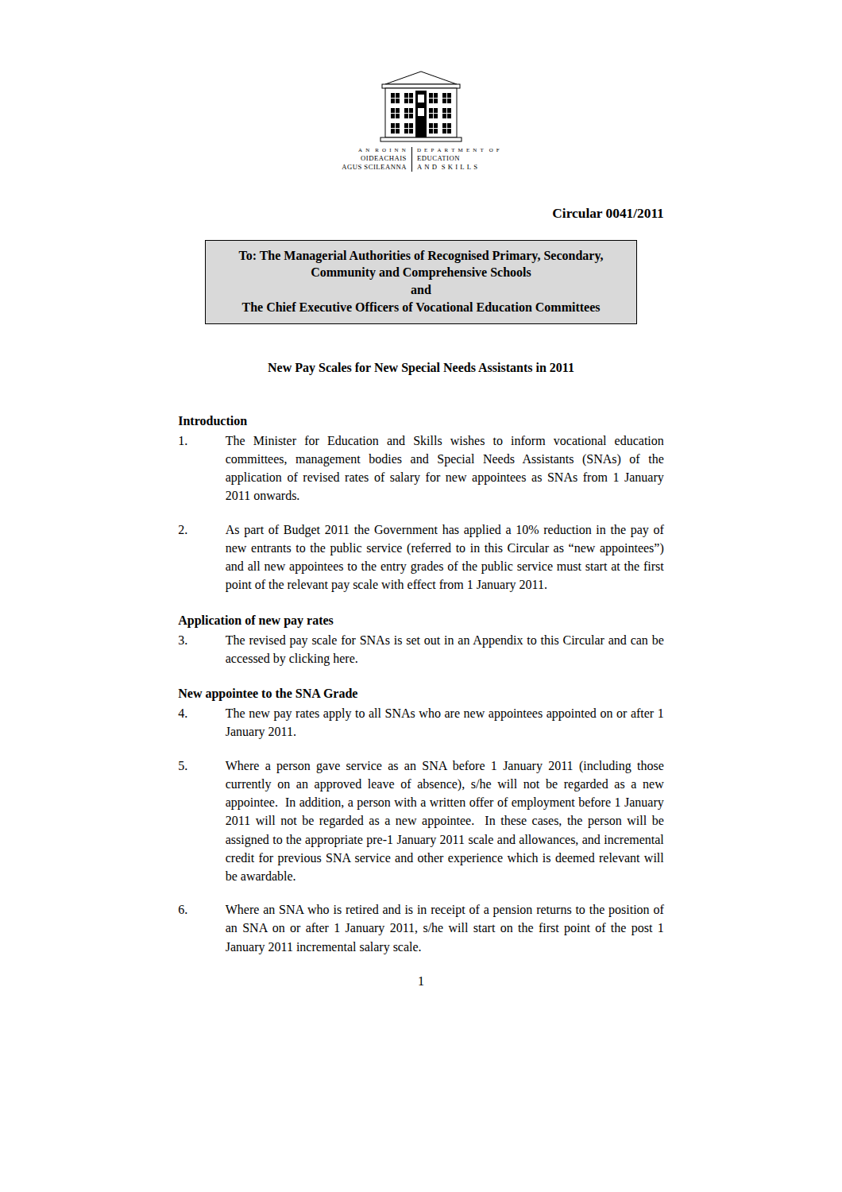A N R O I N N
D E P A R T M E N T O F
OIDEACHAIS
EDUCATION
AGUS SCILEANNA
A N D S K I L L S
Circular 0041/2011
To: The Managerial Authorities of Recognised Primary, Secondary,
Community and Comprehensive Schools
and
The Chief Executive Officers of Vocational Education Committees
New Pay Scales for New Special Needs Assistants in 2011
Introduction
1.
The Minister for Education and Skills wishes to inform vocational education committees, management bodies and Special Needs Assistants (SNAs) of the application of revised rates of salary for new appointees as SNAs from 1 January 2011 onwards.
2.
As part of Budget 2011 the Government has applied a 10% reduction in the pay of new entrants to the public service (referred to in this Circular as “new appointees”) and all new appointees to the entry grades of the public service must start at the first point of the relevant pay scale with effect from 1 January 2011.
Application of new pay rates
3.
The revised pay scale for SNAs is set out in an Appendix to this Circular and can be accessed by clicking here.
New appointee to the SNA Grade
4.
The new pay rates apply to all SNAs who are new appointees appointed on or after 1 January 2011.
5.
Where a person gave service as an SNA before 1 January 2011 (including those currently on an approved leave of absence), s/he will not be regarded as a new appointee. In addition, a person with a written offer of employment before 1 January 2011 will not be regarded as a new appointee. In these cases, the person will be assigned to the appropriate pre-1 January 2011 scale and allowances, and incremental credit for previous SNA service and other experience which is deemed relevant will be awardable.
6.
Where an SNA who is retired and is in receipt of a pension returns to the position of an SNA on or after 1 January 2011, s/he will start on the first point of the post 1 January 2011 incremental salary scale.
1